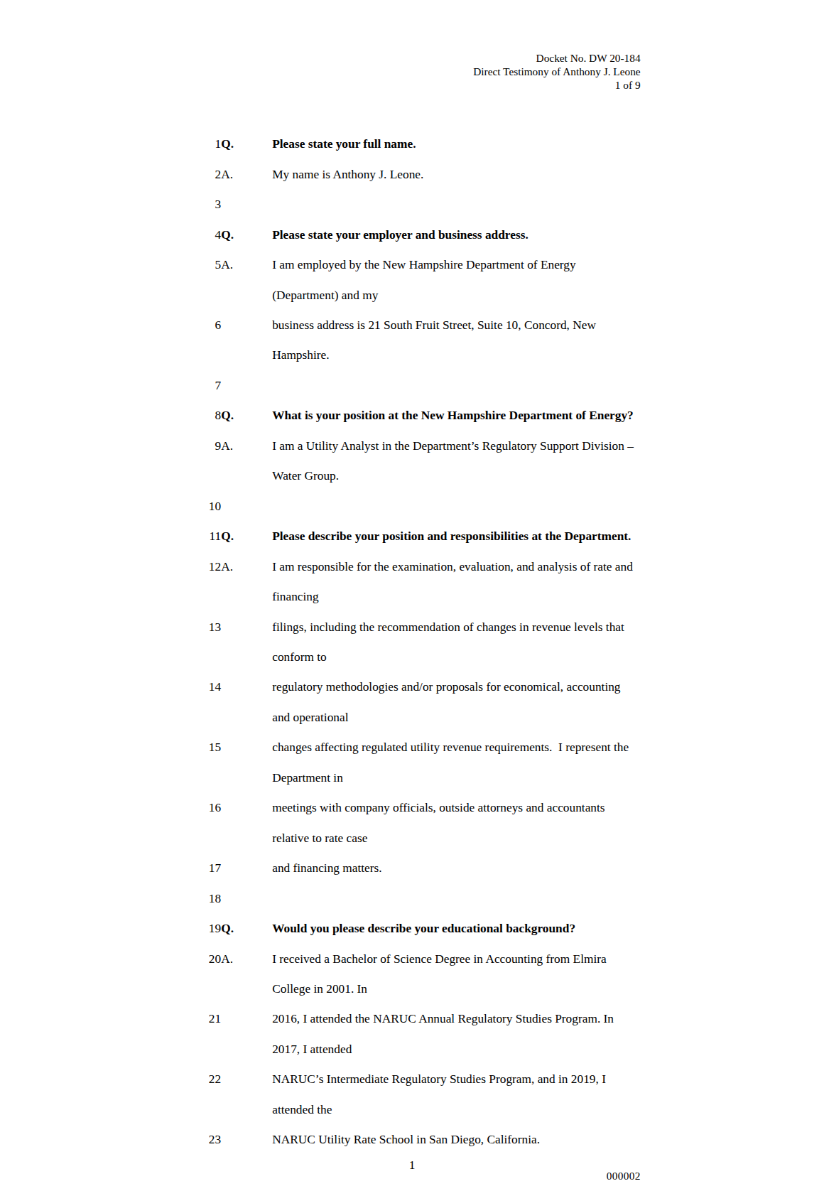Docket No. DW 20-184
Direct Testimony of Anthony J. Leone
1 of 9
| 1 | Q. | Please state your full name. |
| 2 | A. | My name is Anthony J. Leone. |
| 3 | | |
| 4 | Q. | Please state your employer and business address. |
| 5 | A. | I am employed by the New Hampshire Department of Energy (Department) and my |
| 6 | | business address is 21 South Fruit Street, Suite 10, Concord, New Hampshire. |
| 7 | | |
| 8 | Q. | What is your position at the New Hampshire Department of Energy? |
| 9 | A. | I am a Utility Analyst in the Department’s Regulatory Support Division – Water Group. |
| 10 | | |
| 11 | Q. | Please describe your position and responsibilities at the Department. |
| 12 | A. | I am responsible for the examination, evaluation, and analysis of rate and financing |
| 13 | | filings, including the recommendation of changes in revenue levels that conform to |
| 14 | | regulatory methodologies and/or proposals for economical, accounting and operational |
| 15 | | changes affecting regulated utility revenue requirements. I represent the Department in |
| 16 | | meetings with company officials, outside attorneys and accountants relative to rate case |
| 17 | | and financing matters. |
| 18 | | |
| 19 | Q. | Would you please describe your educational background? |
| 20 | A. | I received a Bachelor of Science Degree in Accounting from Elmira College in 2001. In |
| 21 | | 2016, I attended the NARUC Annual Regulatory Studies Program. In 2017, I attended |
| 22 | | NARUC’s Intermediate Regulatory Studies Program, and in 2019, I attended the |
| 23 | | NARUC Utility Rate School in San Diego, California. |
1
000002